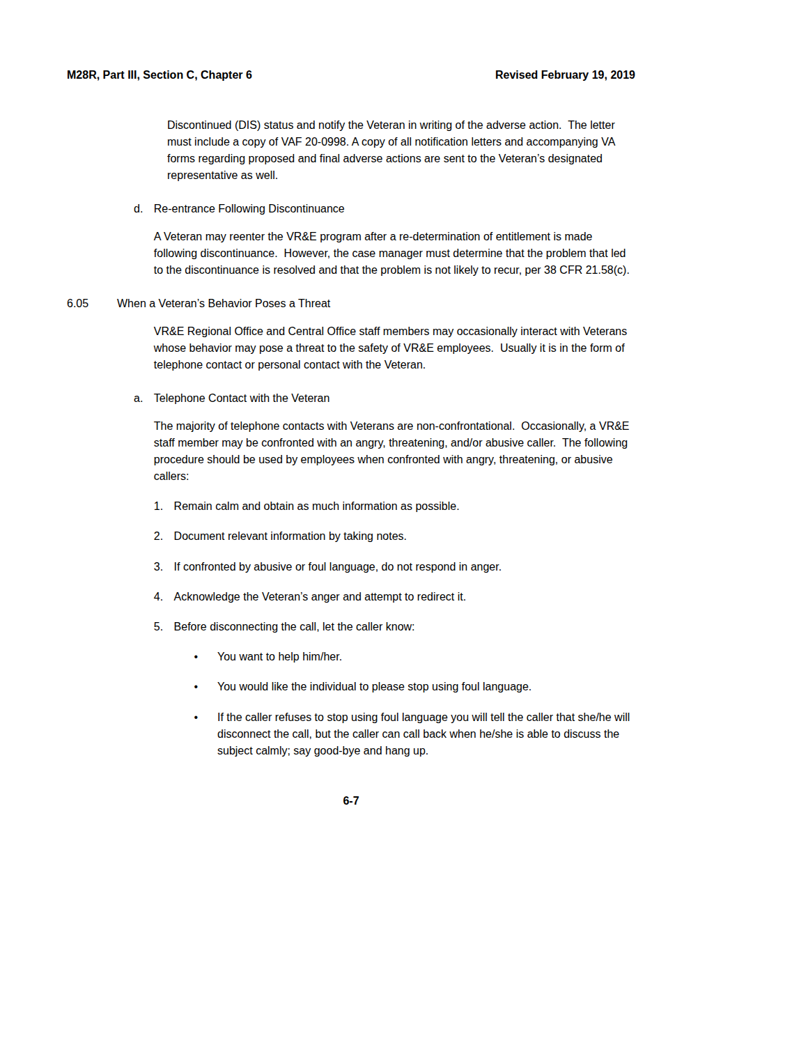M28R, Part III, Section C, Chapter 6
Revised February 19, 2019
Discontinued (DIS) status and notify the Veteran in writing of the adverse action. The letter must include a copy of VAF 20-0998. A copy of all notification letters and accompanying VA forms regarding proposed and final adverse actions are sent to the Veteran’s designated representative as well.
d.
Re-entrance Following Discontinuance
A Veteran may reenter the VR&E program after a re-determination of entitlement is made following discontinuance. However, the case manager must determine that the problem that led to the discontinuance is resolved and that the problem is not likely to recur, per 38 CFR 21.58(c).
6.05
When a Veteran’s Behavior Poses a Threat
VR&E Regional Office and Central Office staff members may occasionally interact with Veterans whose behavior may pose a threat to the safety of VR&E employees. Usually it is in the form of telephone contact or personal contact with the Veteran.
a.
Telephone Contact with the Veteran
The majority of telephone contacts with Veterans are non-confrontational. Occasionally, a VR&E staff member may be confronted with an angry, threatening, and/or abusive caller. The following procedure should be used by employees when confronted with angry, threatening, or abusive callers:
1. Remain calm and obtain as much information as possible.
2. Document relevant information by taking notes.
3. If confronted by abusive or foul language, do not respond in anger.
4. Acknowledge the Veteran’s anger and attempt to redirect it.
5. Before disconnecting the call, let the caller know:
•You want to help him/her.
•You would like the individual to please stop using foul language.
•If the caller refuses to stop using foul language you will tell the caller that she/he will disconnect the call, but the caller can call back when he/she is able to discuss the subject calmly; say good-bye and hang up.
6-7